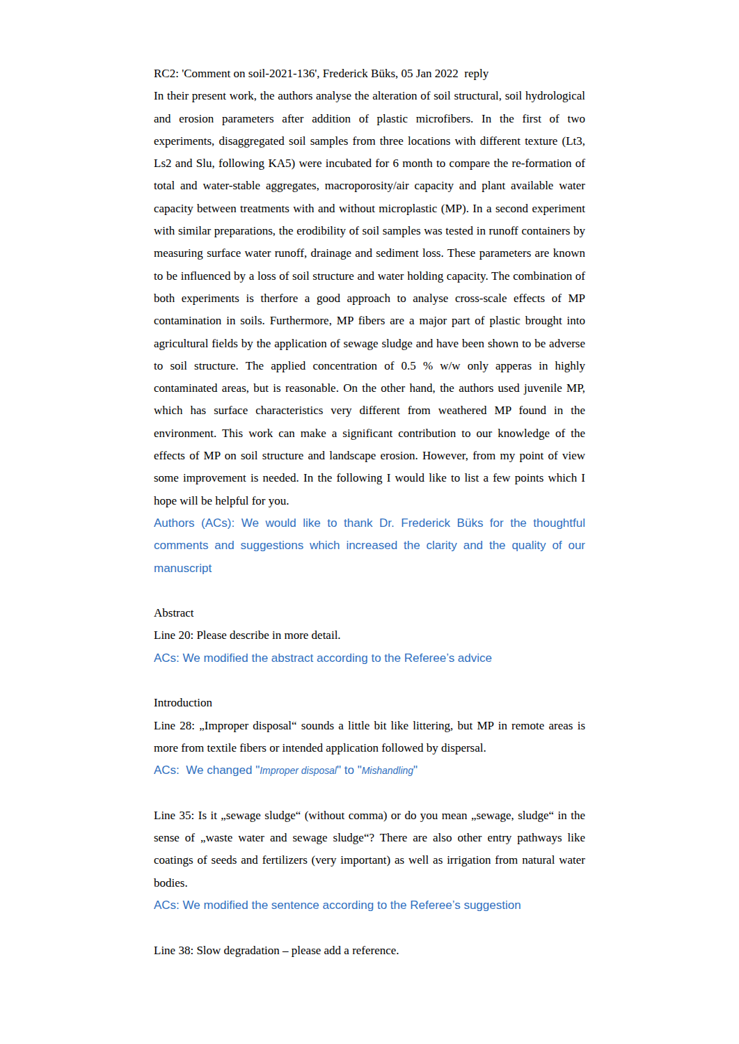RC2: 'Comment on soil-2021-136', Frederick Büks, 05 Jan 2022 reply
In their present work, the authors analyse the alteration of soil structural, soil hydrological and erosion parameters after addition of plastic microfibers. In the first of two experiments, disaggregated soil samples from three locations with different texture (Lt3, Ls2 and Slu, following KA5) were incubated for 6 month to compare the re-formation of total and water-stable aggregates, macroporosity/air capacity and plant available water capacity between treatments with and without microplastic (MP). In a second experiment with similar preparations, the erodibility of soil samples was tested in runoff containers by measuring surface water runoff, drainage and sediment loss. These parameters are known to be influenced by a loss of soil structure and water holding capacity. The combination of both experiments is therfore a good approach to analyse cross-scale effects of MP contamination in soils. Furthermore, MP fibers are a major part of plastic brought into agricultural fields by the application of sewage sludge and have been shown to be adverse to soil structure. The applied concentration of 0.5 % w/w only apperas in highly contaminated areas, but is reasonable. On the other hand, the authors used juvenile MP, which has surface characteristics very different from weathered MP found in the environment. This work can make a significant contribution to our knowledge of the effects of MP on soil structure and landscape erosion. However, from my point of view some improvement is needed. In the following I would like to list a few points which I hope will be helpful for you.
Authors (ACs): We would like to thank Dr. Frederick Büks for the thoughtful comments and suggestions which increased the clarity and the quality of our manuscript
Abstract
Line 20: Please describe in more detail.
ACs: We modified the abstract according to the Referee’s advice
Introduction
Line 28: „Improper disposal“ sounds a little bit like littering, but MP in remote areas is more from textile fibers or intended application followed by dispersal.
ACs: We changed "Improper disposal" to "Mishandling"
Line 35: Is it „sewage sludge“ (without comma) or do you mean „sewage, sludge“ in the sense of „waste water and sewage sludge“? There are also other entry pathways like coatings of seeds and fertilizers (very important) as well as irrigation from natural water bodies.
ACs: We modified the sentence according to the Referee’s suggestion
Line 38: Slow degradation – please add a reference.